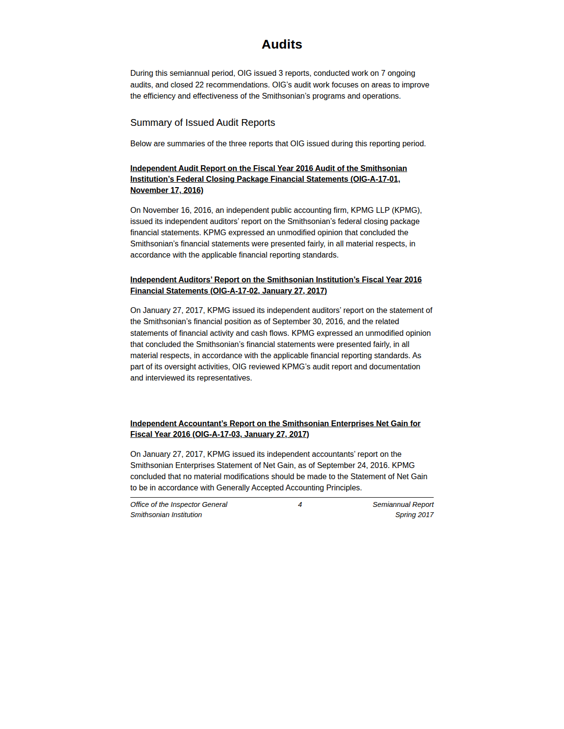Audits
During this semiannual period, OIG issued 3 reports, conducted work on 7 ongoing audits, and closed 22 recommendations. OIG’s audit work focuses on areas to improve the efficiency and effectiveness of the Smithsonian’s programs and operations.
Summary of Issued Audit Reports
Below are summaries of the three reports that OIG issued during this reporting period.
Independent Audit Report on the Fiscal Year 2016 Audit of the Smithsonian Institution’s Federal Closing Package Financial Statements (OIG-A-17-01, November 17, 2016)
On November 16, 2016, an independent public accounting firm, KPMG LLP (KPMG), issued its independent auditors’ report on the Smithsonian’s federal closing package financial statements. KPMG expressed an unmodified opinion that concluded the Smithsonian’s financial statements were presented fairly, in all material respects, in accordance with the applicable financial reporting standards.
Independent Auditors’ Report on the Smithsonian Institution’s Fiscal Year 2016 Financial Statements (OIG-A-17-02, January 27, 2017)
On January 27, 2017, KPMG issued its independent auditors’ report on the statement of the Smithsonian’s financial position as of September 30, 2016, and the related statements of financial activity and cash flows. KPMG expressed an unmodified opinion that concluded the Smithsonian’s financial statements were presented fairly, in all material respects, in accordance with the applicable financial reporting standards. As part of its oversight activities, OIG reviewed KPMG’s audit report and documentation and interviewed its representatives.
Independent Accountant’s Report on the Smithsonian Enterprises Net Gain for Fiscal Year 2016 (OIG-A-17-03, January 27, 2017)
On January 27, 2017, KPMG issued its independent accountants’ report on the Smithsonian Enterprises Statement of Net Gain, as of September 24, 2016. KPMG concluded that no material modifications should be made to the Statement of Net Gain to be in accordance with Generally Accepted Accounting Principles.
Office of the Inspector General Smithsonian Institution
4
Semiannual Report Spring 2017